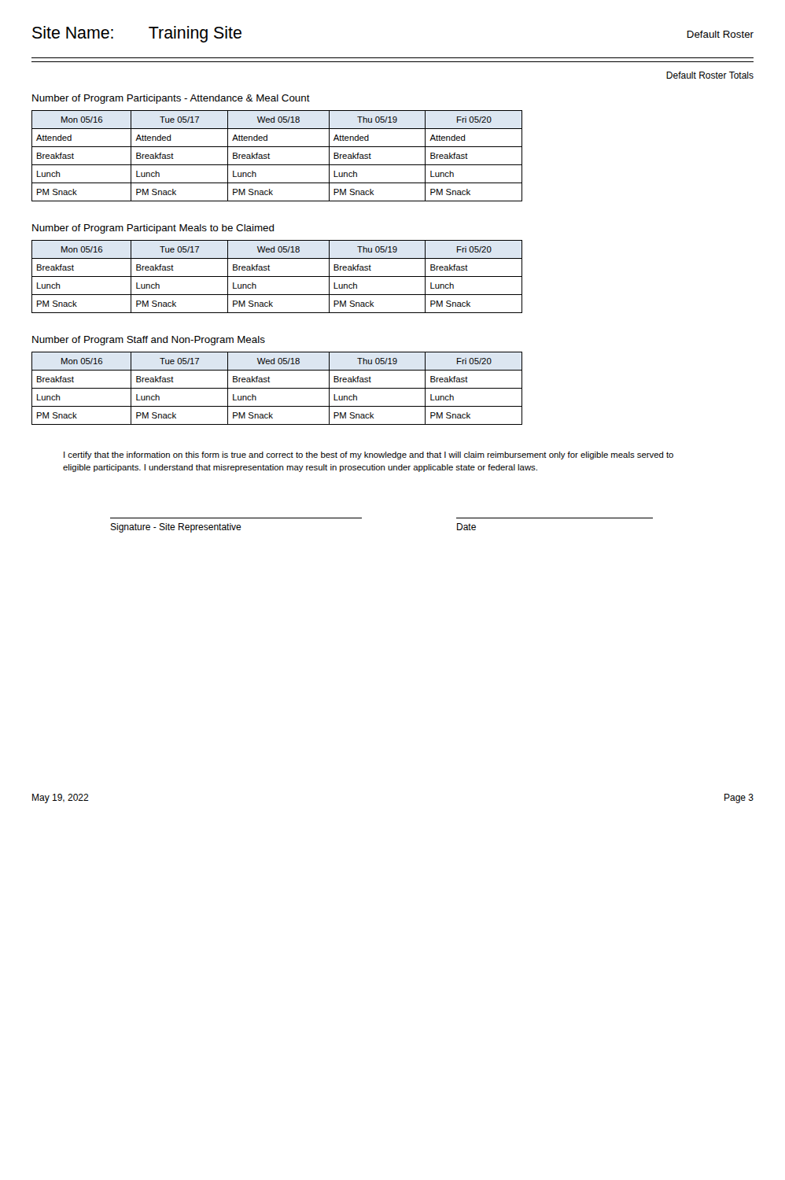Site Name: Training Site
Default Roster
Default Roster Totals
Number of Program Participants - Attendance & Meal Count
| Mon 05/16 | Tue 05/17 | Wed 05/18 | Thu 05/19 | Fri 05/20 |
| --- | --- | --- | --- | --- |
| Attended | Attended | Attended | Attended | Attended |
| Breakfast | Breakfast | Breakfast | Breakfast | Breakfast |
| Lunch | Lunch | Lunch | Lunch | Lunch |
| PM Snack | PM Snack | PM Snack | PM Snack | PM Snack |
Number of Program Participant Meals to be Claimed
| Mon 05/16 | Tue 05/17 | Wed 05/18 | Thu 05/19 | Fri 05/20 |
| --- | --- | --- | --- | --- |
| Breakfast | Breakfast | Breakfast | Breakfast | Breakfast |
| Lunch | Lunch | Lunch | Lunch | Lunch |
| PM Snack | PM Snack | PM Snack | PM Snack | PM Snack |
Number of Program Staff and Non-Program Meals
| Mon 05/16 | Tue 05/17 | Wed 05/18 | Thu 05/19 | Fri 05/20 |
| --- | --- | --- | --- | --- |
| Breakfast | Breakfast | Breakfast | Breakfast | Breakfast |
| Lunch | Lunch | Lunch | Lunch | Lunch |
| PM Snack | PM Snack | PM Snack | PM Snack | PM Snack |
I certify that the information on this form is true and correct to the best of my knowledge and that I will claim reimbursement only for eligible meals served to eligible participants. I understand that misrepresentation may result in prosecution under applicable state or federal laws.
Signature - Site Representative
Date
May 19, 2022
Page 3